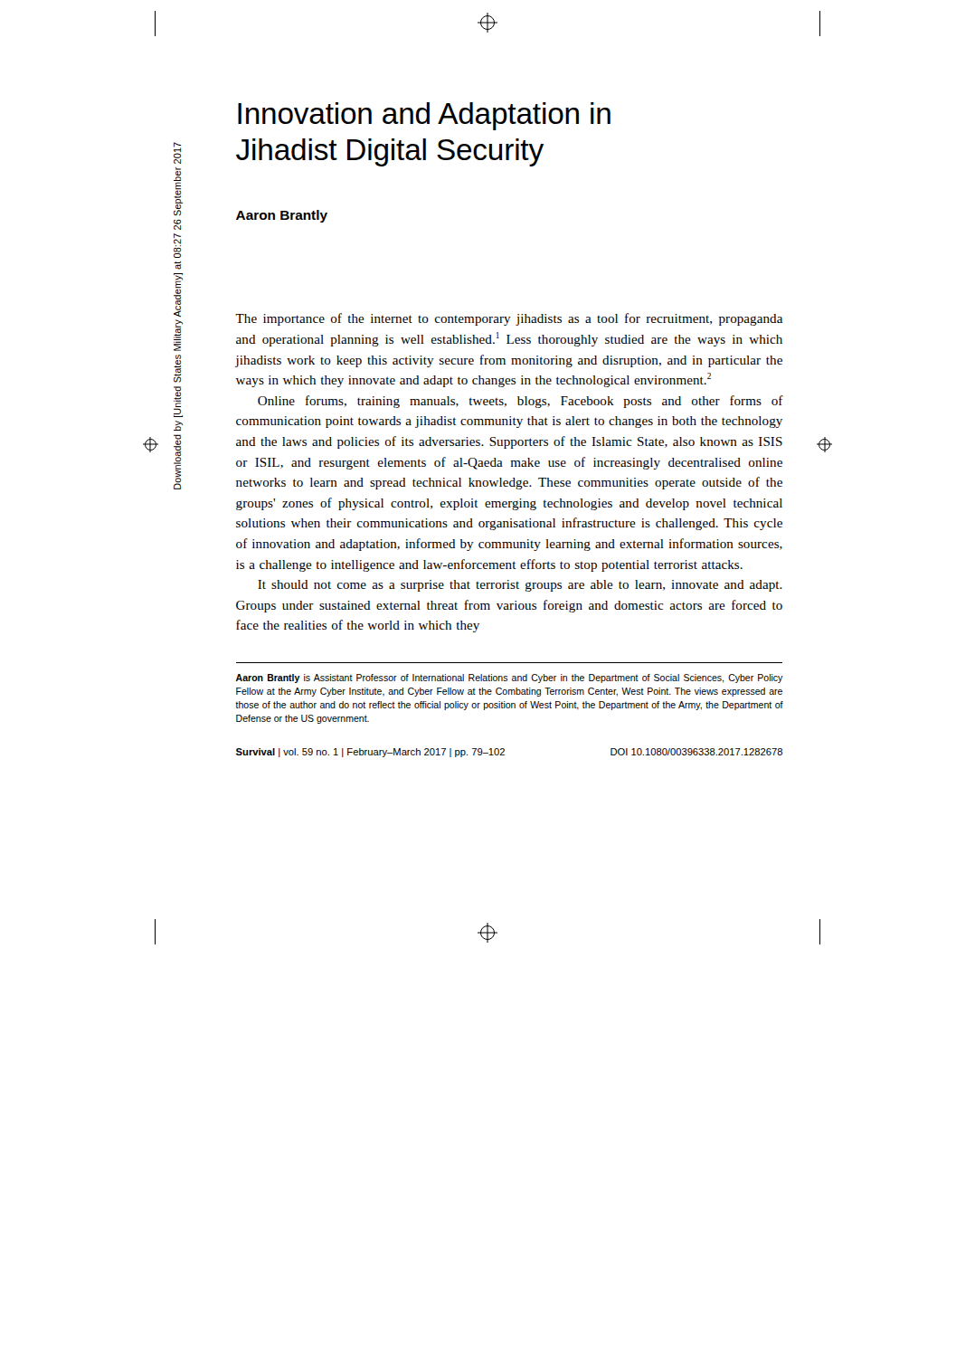Downloaded by [United States Military Academy] at 08:27 26 September 2017
Innovation and Adaptation in
Jihadist Digital Security
Aaron Brantly
The importance of the internet to contemporary jihadists as a tool for recruitment, propaganda and operational planning is well established.1 Less thoroughly studied are the ways in which jihadists work to keep this activity secure from monitoring and disruption, and in particular the ways in which they innovate and adapt to changes in the technological environment.2
Online forums, training manuals, tweets, blogs, Facebook posts and other forms of communication point towards a jihadist community that is alert to changes in both the technology and the laws and policies of its adversaries. Supporters of the Islamic State, also known as ISIS or ISIL, and resurgent elements of al-Qaeda make use of increasingly decentralised online networks to learn and spread technical knowledge. These communities operate outside of the groups' zones of physical control, exploit emerging technologies and develop novel technical solutions when their communications and organisational infrastructure is challenged. This cycle of innovation and adaptation, informed by community learning and external information sources, is a challenge to intelligence and law-enforcement efforts to stop potential terrorist attacks.
It should not come as a surprise that terrorist groups are able to learn, innovate and adapt. Groups under sustained external threat from various foreign and domestic actors are forced to face the realities of the world in which they
Aaron Brantly is Assistant Professor of International Relations and Cyber in the Department of Social Sciences, Cyber Policy Fellow at the Army Cyber Institute, and Cyber Fellow at the Combating Terrorism Center, West Point. The views expressed are those of the author and do not reflect the official policy or position of West Point, the Department of the Army, the Department of Defense or the US government.
Survival | vol. 59 no. 1 | February–March 2017 | pp. 79–102
DOI 10.1080/00396338.2017.1282678